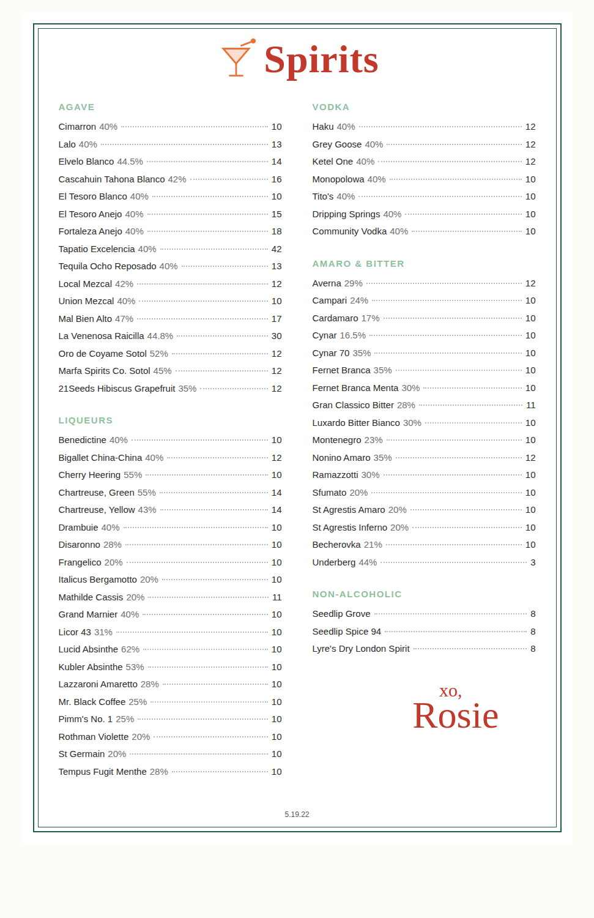Spirits
Agave
Cimarron 40% 10
Lalo 40% 13
Elvelo Blanco 44.5% 14
Cascahuin Tahona Blanco 42% 16
El Tesoro Blanco 40% 10
El Tesoro Anejo 40% 15
Fortaleza Anejo 40% 18
Tapatio Excelencia 40% 42
Tequila Ocho Reposado 40% 13
Local Mezcal 42% 12
Union Mezcal 40% 10
Mal Bien Alto 47% 17
La Venenosa Raicilla 44.8% 30
Oro de Coyame Sotol 52% 12
Marfa Spirits Co. Sotol 45% 12
21Seeds Hibiscus Grapefruit 35% 12
Liqueurs
Benedictine 40% 10
Bigallet China-China 40% 12
Cherry Heering 55% 10
Chartreuse, Green 55% 14
Chartreuse, Yellow 43% 14
Drambuie 40% 10
Disaronno 28% 10
Frangelico 20% 10
Italicus Bergamotto 20% 10
Mathilde Cassis 20% 11
Grand Marnier 40% 10
Licor 4331% 10
Lucid Absinthe 62% 10
Kubler Absinthe 53% 10
Lazzaroni Amaretto 28% 10
Mr. Black Coffee 25% 10
Pimm's No. 125% 10
Rothman Violette 20% 10
St Germain 20% 10
Tempus Fugit Menthe 28% 10
Vodka
Haku 40% 12
Grey Goose 40% 12
Ketel One 40% 12
Monopolowa 40% 10
Tito's 40% 10
Dripping Springs 40% 10
Community Vodka 40% 10
Amaro & Bitter
Averna 29% 12
Campari 24% 10
Cardamaro 17% 10
Cynar 16.5% 10
Cynar 7035% 10
Fernet Branca 35% 10
Fernet Branca Menta 30% 10
Gran Classico Bitter 28% 11
Luxardo Bitter Bianco 30% 10
Montenegro 23% 10
Nonino Amaro 35% 12
Ramazzotti 30% 10
Sfumato 20% 10
St Agrestis Amaro 20% 10
St Agrestis Inferno 20% 10
Becherovka 21% 10
Underberg 44% 3
Non-Alcoholic
Seedlip Grove 8
Seedlip Spice 94 8
Lyre's Dry London Spirit 8
xo, Rosie
5.19.22